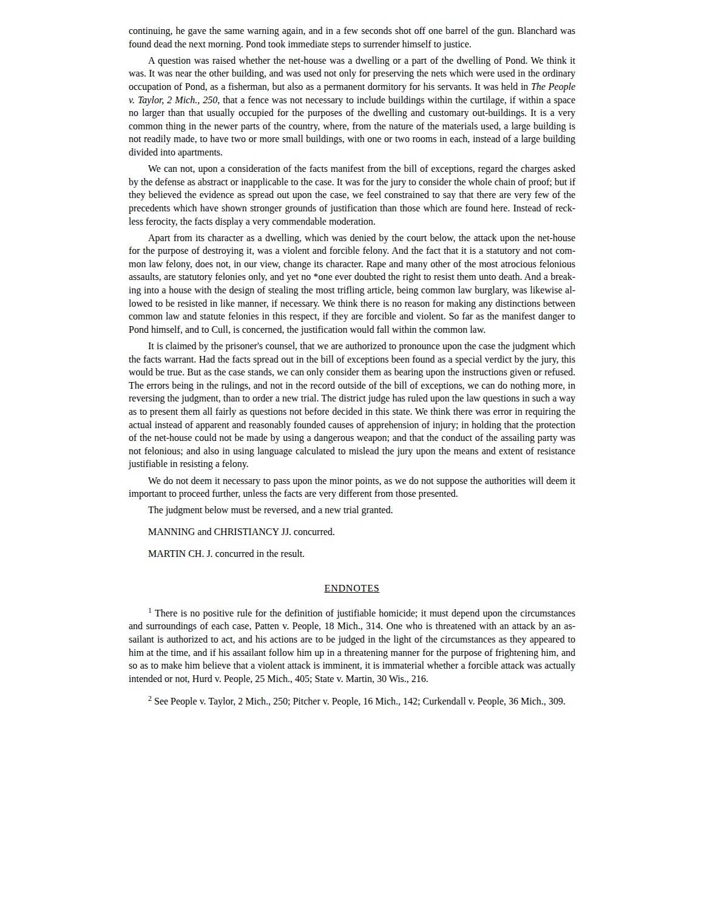continuing, he gave the same warning again, and in a few seconds shot off one barrel of the gun. Blanchard was found dead the next morning. Pond took immediate steps to surrender himself to justice.
A question was raised whether the net-house was a dwelling or a part of the dwelling of Pond. We think it was. It was near the other building, and was used not only for preserving the nets which were used in the ordinary occupation of Pond, as a fisherman, but also as a permanent dormitory for his servants. It was held in The People v. Taylor, 2 Mich., 250, that a fence was not necessary to include buildings within the curtilage, if within a space no larger than that usually occupied for the purposes of the dwelling and customary out-buildings. It is a very common thing in the newer parts of the country, where, from the nature of the materials used, a large building is not readily made, to have two or more small buildings, with one or two rooms in each, instead of a large building divided into apartments.
We can not, upon a consideration of the facts manifest from the bill of exceptions, regard the charges asked by the defense as abstract or inapplicable to the case. It was for the jury to consider the whole chain of proof; but if they believed the evidence as spread out upon the case, we feel constrained to say that there are very few of the precedents which have shown stronger grounds of justification than those which are found here. Instead of reckless ferocity, the facts display a very commendable moderation.
Apart from its character as a dwelling, which was denied by the court below, the attack upon the net-house for the purpose of destroying it, was a violent and forcible felony. And the fact that it is a statutory and not common law felony, does not, in our view, change its character. Rape and many other of the most atrocious felonious assaults, are statutory felonies only, and yet no *one ever doubted the right to resist them unto death. And a breaking into a house with the design of stealing the most trifling article, being common law burglary, was likewise allowed to be resisted in like manner, if necessary. We think there is no reason for making any distinctions between common law and statute felonies in this respect, if they are forcible and violent. So far as the manifest danger to Pond himself, and to Cull, is concerned, the justification would fall within the common law.
It is claimed by the prisoner's counsel, that we are authorized to pronounce upon the case the judgment which the facts warrant. Had the facts spread out in the bill of exceptions been found as a special verdict by the jury, this would be true. But as the case stands, we can only consider them as bearing upon the instructions given or refused. The errors being in the rulings, and not in the record outside of the bill of exceptions, we can do nothing more, in reversing the judgment, than to order a new trial. The district judge has ruled upon the law questions in such a way as to present them all fairly as questions not before decided in this state. We think there was error in requiring the actual instead of apparent and reasonably founded causes of apprehension of injury; in holding that the protection of the net-house could not be made by using a dangerous weapon; and that the conduct of the assailing party was not felonious; and also in using language calculated to mislead the jury upon the means and extent of resistance justifiable in resisting a felony.
We do not deem it necessary to pass upon the minor points, as we do not suppose the authorities will deem it important to proceed further, unless the facts are very different from those presented.
The judgment below must be reversed, and a new trial granted.
MANNING and CHRISTIANCY JJ. concurred.
MARTIN CH. J. concurred in the result.
ENDNOTES
1 There is no positive rule for the definition of justifiable homicide; it must depend upon the circumstances and surroundings of each case, Patten v. People, 18 Mich., 314. One who is threatened with an attack by an assailant is authorized to act, and his actions are to be judged in the light of the circumstances as they appeared to him at the time, and if his assailant follow him up in a threatening manner for the purpose of frightening him, and so as to make him believe that a violent attack is imminent, it is immaterial whether a forcible attack was actually intended or not, Hurd v. People, 25 Mich., 405; State v. Martin, 30 Wis., 216.
2 See People v. Taylor, 2 Mich., 250; Pitcher v. People, 16 Mich., 142; Curkendall v. People, 36 Mich., 309.